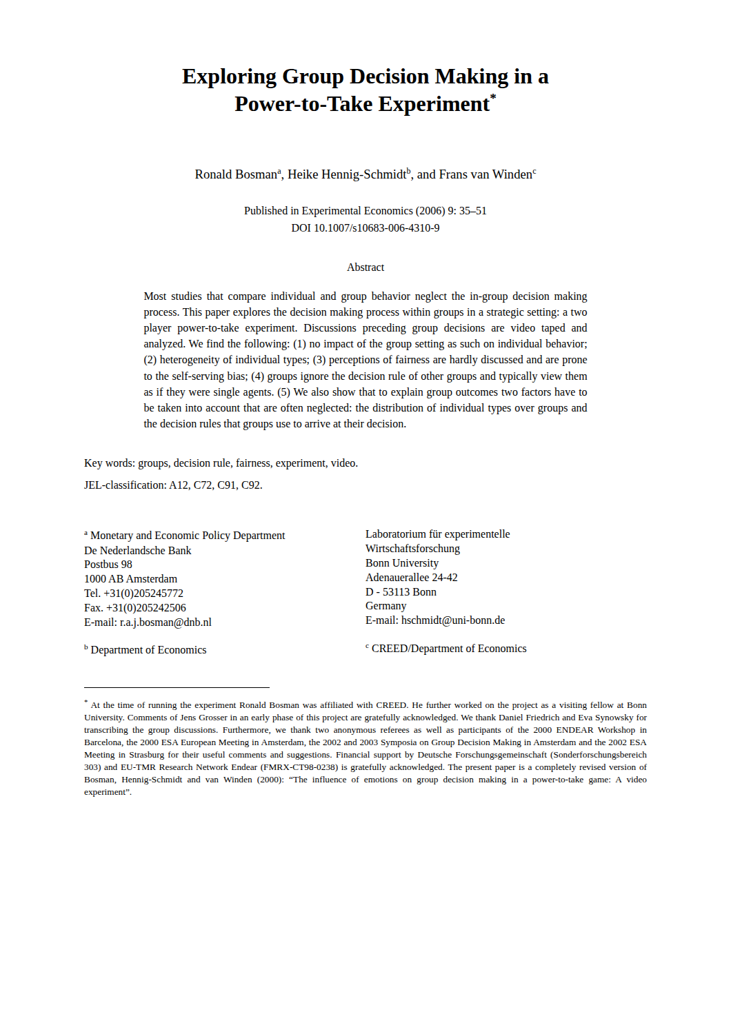Exploring Group Decision Making in a
Power-to-Take Experiment*
Ronald Bosmana, Heike Hennig-Schmidtb, and Frans van Windenc
Published in Experimental Economics (2006) 9: 35–51
DOI 10.1007/s10683-006-4310-9
Abstract
Most studies that compare individual and group behavior neglect the in-group decision making process. This paper explores the decision making process within groups in a strategic setting: a two player power-to-take experiment. Discussions preceding group decisions are video taped and analyzed. We find the following: (1) no impact of the group setting as such on individual behavior; (2) heterogeneity of individual types; (3) perceptions of fairness are hardly discussed and are prone to the self-serving bias; (4) groups ignore the decision rule of other groups and typically view them as if they were single agents. (5) We also show that to explain group outcomes two factors have to be taken into account that are often neglected: the distribution of individual types over groups and the decision rules that groups use to arrive at their decision.
Key words: groups, decision rule, fairness, experiment, video.
JEL-classification: A12, C72, C91, C92.
a Monetary and Economic Policy Department
De Nederlandsche Bank
Postbus 98
1000 AB Amsterdam
Tel. +31(0)205245772
Fax. +31(0)205242506
E-mail: r.a.j.bosman@dnb.nl
b Department of Economics
Laboratorium für experimentelle
Wirtschaftsforschung
Bonn University
Adenauerallee 24-42
D - 53113 Bonn
Germany
E-mail: hschmidt@uni-bonn.de
c CREED/Department of Economics
* At the time of running the experiment Ronald Bosman was affiliated with CREED. He further worked on the project as a visiting fellow at Bonn University. Comments of Jens Grosser in an early phase of this project are gratefully acknowledged. We thank Daniel Friedrich and Eva Synowsky for transcribing the group discussions. Furthermore, we thank two anonymous referees as well as participants of the 2000 ENDEAR Workshop in Barcelona, the 2000 ESA European Meeting in Amsterdam, the 2002 and 2003 Symposia on Group Decision Making in Amsterdam and the 2002 ESA Meeting in Strasburg for their useful comments and suggestions. Financial support by Deutsche Forschungsgemeinschaft (Sonderforschungsbereich 303) and EU-TMR Research Network Endear (FMRX-CT98-0238) is gratefully acknowledged. The present paper is a completely revised version of Bosman, Hennig-Schmidt and van Winden (2000): “The influence of emotions on group decision making in a power-to-take game: A video experiment”.